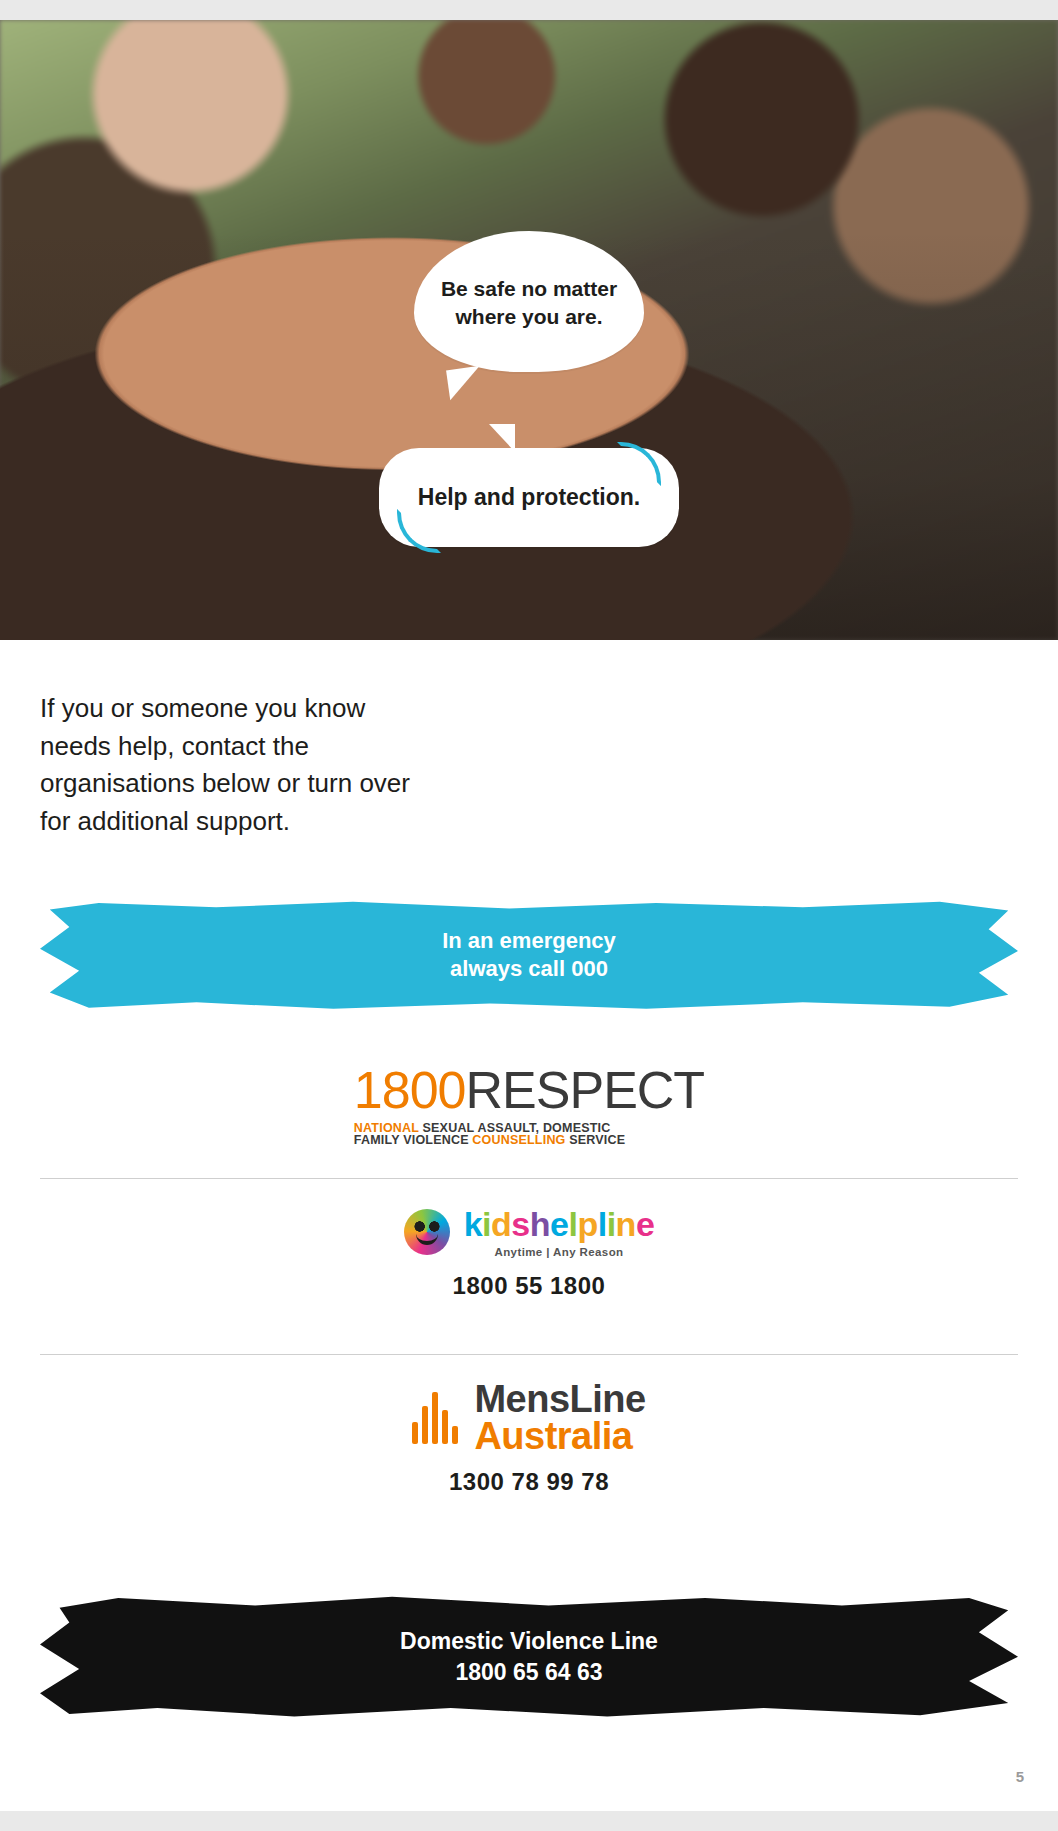Be safe no matter where you are.
Help and protection.
If you or someone you know needs help, contact the organisations below or turn over for additional support.
In an emergency
always call 000
1800 RESPECT
NATIONAL SEXUAL ASSAULT, DOMESTIC
FAMILY VIOLENCE COUNSELLING SERVICE
kidshelpline Anytime | Any Reason
1800 55 1800
MensLine
Australia
1300 78 99 78
Domestic Violence Line
1800 65 64 63
5